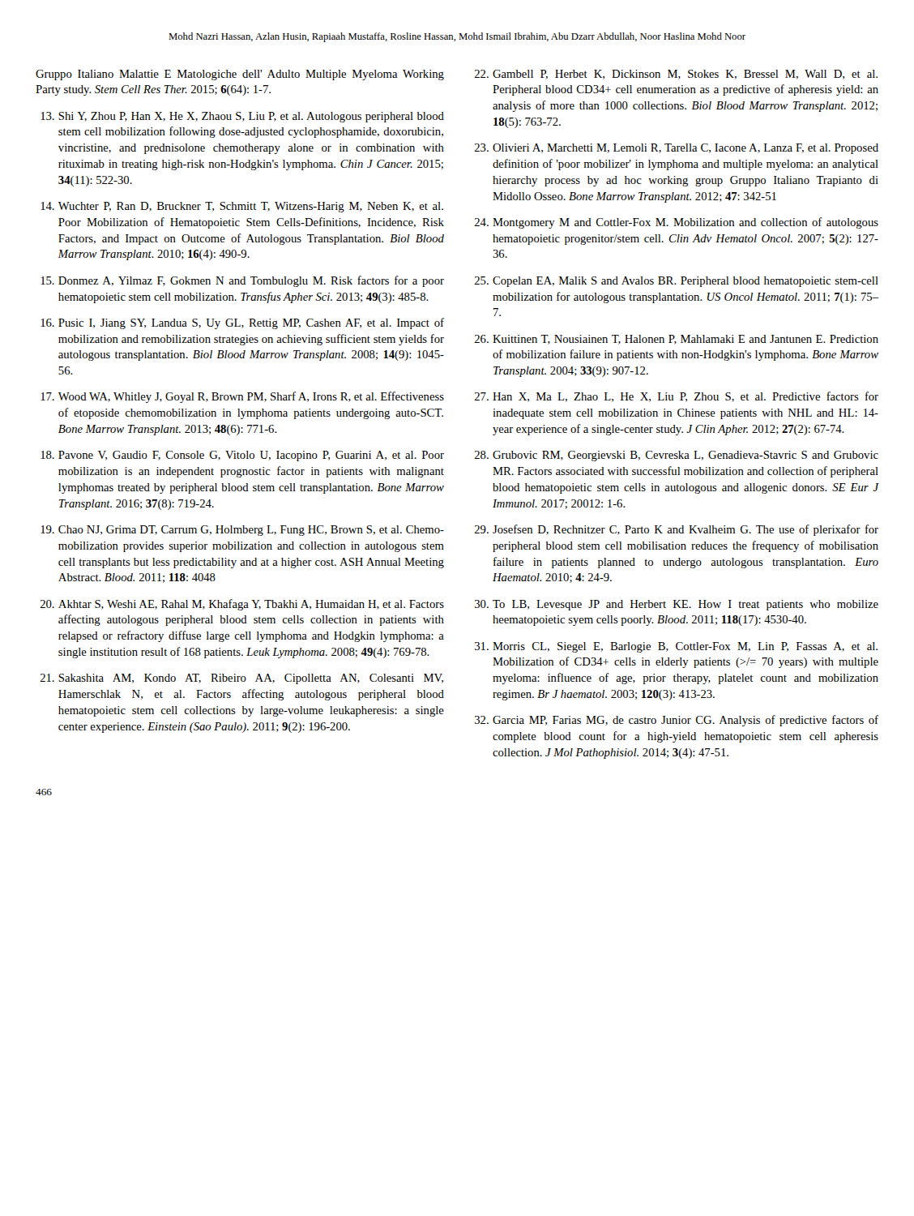Mohd Nazri Hassan, Azlan Husin, Rapiaah Mustaffa, Rosline Hassan, Mohd Ismail Ibrahim, Abu Dzarr Abdullah, Noor Haslina Mohd Noor
Gruppo Italiano Malattie E Matologiche dell' Adulto Multiple Myeloma Working Party study. Stem Cell Res Ther. 2015; 6(64): 1-7.
13. Shi Y, Zhou P, Han X, He X, Zhaou S, Liu P, et al. Autologous peripheral blood stem cell mobilization following dose-adjusted cyclophosphamide, doxorubicin, vincristine, and prednisolone chemotherapy alone or in combination with rituximab in treating high-risk non-Hodgkin's lymphoma. Chin J Cancer. 2015; 34(11): 522-30.
14. Wuchter P, Ran D, Bruckner T, Schmitt T, Witzens-Harig M, Neben K, et al. Poor Mobilization of Hematopoietic Stem Cells-Definitions, Incidence, Risk Factors, and Impact on Outcome of Autologous Transplantation. Biol Blood Marrow Transplant. 2010; 16(4): 490-9.
15. Donmez A, Yilmaz F, Gokmen N and Tombuloglu M. Risk factors for a poor hematopoietic stem cell mobilization. Transfus Apher Sci. 2013; 49(3): 485-8.
16. Pusic I, Jiang SY, Landua S, Uy GL, Rettig MP, Cashen AF, et al. Impact of mobilization and remobilization strategies on achieving sufficient stem yields for autologous transplantation. Biol Blood Marrow Transplant. 2008; 14(9): 1045-56.
17. Wood WA, Whitley J, Goyal R, Brown PM, Sharf A, Irons R, et al. Effectiveness of etoposide chemomobilization in lymphoma patients undergoing auto-SCT. Bone Marrow Transplant. 2013; 48(6): 771-6.
18. Pavone V, Gaudio F, Console G, Vitolo U, Iacopino P, Guarini A, et al. Poor mobilization is an independent prognostic factor in patients with malignant lymphomas treated by peripheral blood stem cell transplantation. Bone Marrow Transplant. 2016; 37(8): 719-24.
19. Chao NJ, Grima DT, Carrum G, Holmberg L, Fung HC, Brown S, et al. Chemo-mobilization provides superior mobilization and collection in autologous stem cell transplants but less predictability and at a higher cost. ASH Annual Meeting Abstract. Blood. 2011; 118: 4048
20. Akhtar S, Weshi AE, Rahal M, Khafaga Y, Tbakhi A, Humaidan H, et al. Factors affecting autologous peripheral blood stem cells collection in patients with relapsed or refractory diffuse large cell lymphoma and Hodgkin lymphoma: a single institution result of 168 patients. Leuk Lymphoma. 2008; 49(4): 769-78.
21. Sakashita AM, Kondo AT, Ribeiro AA, Cipolletta AN, Colesanti MV, Hamerschlak N, et al. Factors affecting autologous peripheral blood hematopoietic stem cell collections by large-volume leukapheresis: a single center experience. Einstein (Sao Paulo). 2011; 9(2): 196-200.
22. Gambell P, Herbet K, Dickinson M, Stokes K, Bressel M, Wall D, et al. Peripheral blood CD34+ cell enumeration as a predictive of apheresis yield: an analysis of more than 1000 collections. Biol Blood Marrow Transplant. 2012; 18(5): 763-72.
23. Olivieri A, Marchetti M, Lemoli R, Tarella C, Iacone A, Lanza F, et al. Proposed definition of 'poor mobilizer' in lymphoma and multiple myeloma: an analytical hierarchy process by ad hoc working group Gruppo Italiano Trapianto di Midollo Osseo. Bone Marrow Transplant. 2012; 47: 342-51
24. Montgomery M and Cottler-Fox M. Mobilization and collection of autologous hematopoietic progenitor/stem cell. Clin Adv Hematol Oncol. 2007; 5(2): 127-36.
25. Copelan EA, Malik S and Avalos BR. Peripheral blood hematopoietic stem-cell mobilization for autologous transplantation. US Oncol Hematol. 2011; 7(1): 75–7.
26. Kuittinen T, Nousiainen T, Halonen P, Mahlamaki E and Jantunen E. Prediction of mobilization failure in patients with non-Hodgkin's lymphoma. Bone Marrow Transplant. 2004; 33(9): 907-12.
27. Han X, Ma L, Zhao L, He X, Liu P, Zhou S, et al. Predictive factors for inadequate stem cell mobilization in Chinese patients with NHL and HL: 14-year experience of a single-center study. J Clin Apher. 2012; 27(2): 67-74.
28. Grubovic RM, Georgievski B, Cevreska L, Genadieva-Stavric S and Grubovic MR. Factors associated with successful mobilization and collection of peripheral blood hematopoietic stem cells in autologous and allogenic donors. SE Eur J Immunol. 2017; 20012: 1-6.
29. Josefsen D, Rechnitzer C, Parto K and Kvalheim G. The use of plerixafor for peripheral blood stem cell mobilisation reduces the frequency of mobilisation failure in patients planned to undergo autologous transplantation. Euro Haematol. 2010; 4: 24-9.
30. To LB, Levesque JP and Herbert KE. How I treat patients who mobilize heematopoietic syem cells poorly. Blood. 2011; 118(17): 4530-40.
31. Morris CL, Siegel E, Barlogie B, Cottler-Fox M, Lin P, Fassas A, et al. Mobilization of CD34+ cells in elderly patients (>/= 70 years) with multiple myeloma: influence of age, prior therapy, platelet count and mobilization regimen. Br J haematol. 2003; 120(3): 413-23.
32. Garcia MP, Farias MG, de castro Junior CG. Analysis of predictive factors of complete blood count for a high-yield hematopoietic stem cell apheresis collection. J Mol Pathophisiol. 2014; 3(4): 47-51.
466